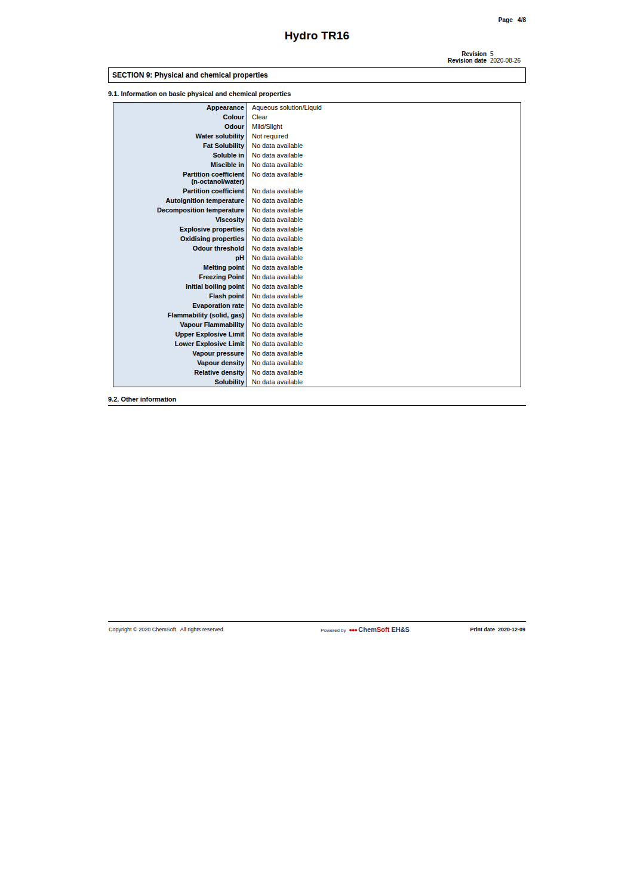Page 4/8
Hydro TR16
| Revision | 5 |
| Revision date | 2020-08-26 |
SECTION 9: Physical and chemical properties
9.1. Information on basic physical and chemical properties
| Appearance | Aqueous solution/Liquid |
| Colour | Clear |
| Odour | Mild/Slight |
| Water solubility | Not required |
| Fat Solubility | No data available |
| Soluble in | No data available |
| Miscible in | No data available |
| Partition coefficient (n-octanol/water) | No data available |
| Partition coefficient | No data available |
| Autoignition temperature | No data available |
| Decomposition temperature | No data available |
| Viscosity | No data available |
| Explosive properties | No data available |
| Oxidising properties | No data available |
| Odour threshold | No data available |
| pH | No data available |
| Melting point | No data available |
| Freezing Point | No data available |
| Initial boiling point | No data available |
| Flash point | No data available |
| Evaporation rate | No data available |
| Flammability (solid, gas) | No data available |
| Vapour Flammability | No data available |
| Upper Explosive Limit | No data available |
| Lower Explosive Limit | No data available |
| Vapour pressure | No data available |
| Vapour density | No data available |
| Relative density | No data available |
| Solubility | No data available |
9.2. Other information
| Copyright © 2020 ChemSoft. All rights reserved. | Powered by ●●● Chem Soft EH&S | Print date 2020-12-09 |